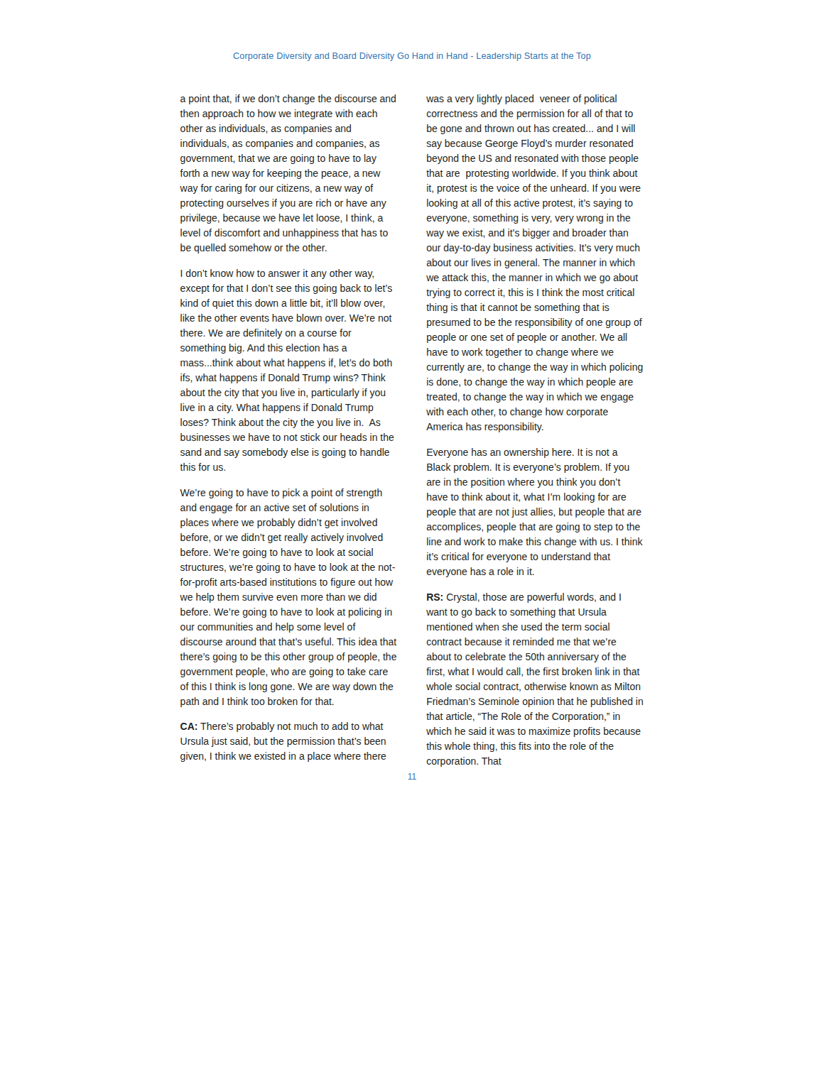Corporate Diversity and Board Diversity Go Hand in Hand - Leadership Starts at the Top
a point that, if we don’t change the discourse and then approach to how we integrate with each other as individuals, as companies and individuals, as companies and companies, as government, that we are going to have to lay forth a new way for keeping the peace, a new way for caring for our citizens, a new way of protecting ourselves if you are rich or have any privilege, because we have let loose, I think, a level of discomfort and unhappiness that has to be quelled somehow or the other.
I don’t know how to answer it any other way, except for that I don’t see this going back to let’s kind of quiet this down a little bit, it’ll blow over, like the other events have blown over. We’re not there. We are definitely on a course for something big. And this election has a mass...think about what happens if, let’s do both ifs, what happens if Donald Trump wins? Think about the city that you live in, particularly if you live in a city. What happens if Donald Trump loses? Think about the city the you live in. As businesses we have to not stick our heads in the sand and say somebody else is going to handle this for us.
We’re going to have to pick a point of strength and engage for an active set of solutions in places where we probably didn’t get involved before, or we didn’t get really actively involved before. We’re going to have to look at social structures, we’re going to have to look at the not-for-profit arts-based institutions to figure out how we help them survive even more than we did before. We’re going to have to look at policing in our communities and help some level of discourse around that that’s useful. This idea that there’s going to be this other group of people, the government people, who are going to take care of this I think is long gone. We are way down the path and I think too broken for that.
CA: There’s probably not much to add to what Ursula just said, but the permission that’s been given, I think we existed in a place where there was a very lightly placed veneer of political correctness and the permission for all of that to be gone and thrown out has created... and I will say because George Floyd’s murder resonated beyond the US and resonated with those people that are protesting worldwide. If you think about it, protest is the voice of the unheard. If you were looking at all of this active protest, it’s saying to everyone, something is very, very wrong in the way we exist, and it’s bigger and broader than our day-to-day business activities. It’s very much about our lives in general. The manner in which we attack this, the manner in which we go about trying to correct it, this is I think the most critical thing is that it cannot be something that is presumed to be the responsibility of one group of people or one set of people or another. We all have to work together to change where we currently are, to change the way in which policing is done, to change the way in which people are treated, to change the way in which we engage with each other, to change how corporate America has responsibility.
Everyone has an ownership here. It is not a Black problem. It is everyone’s problem. If you are in the position where you think you don’t have to think about it, what I’m looking for are people that are not just allies, but people that are accomplices, people that are going to step to the line and work to make this change with us. I think it’s critical for everyone to understand that everyone has a role in it.
RS: Crystal, those are powerful words, and I want to go back to something that Ursula mentioned when she used the term social contract because it reminded me that we’re about to celebrate the 50th anniversary of the first, what I would call, the first broken link in that whole social contract, otherwise known as Milton Friedman’s Seminole opinion that he published in that article, “The Role of the Corporation,” in which he said it was to maximize profits because this whole thing, this fits into the role of the corporation. That
11